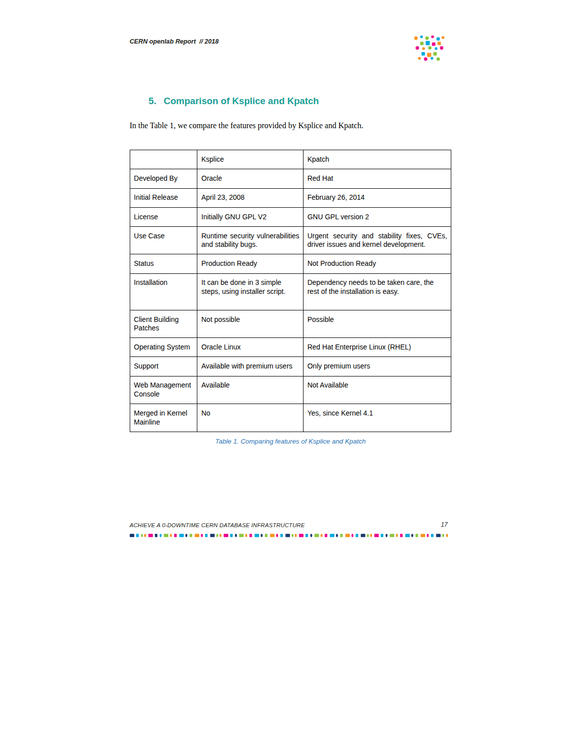CERN openlab Report // 2018
5. Comparison of Ksplice and Kpatch
In the Table 1, we compare the features provided by Ksplice and Kpatch.
| | Ksplice | Kpatch |
| Developed By | Oracle | Red Hat |
| Initial Release | April 23, 2008 | February 26, 2014 |
| License | Initially GNU GPL V2 | GNU GPL version 2 |
| Use Case | Runtime security vulnerabilities and stability bugs. | Urgent security and stability fixes, CVEs, driver issues and kernel development. |
| Status | Production Ready | Not Production Ready |
| Installation | It can be done in 3 simple steps, using installer script. | Dependency needs to be taken care, the rest of the installation is easy. |
| Client Building Patches | Not possible | Possible |
| Operating System | Oracle Linux | Red Hat Enterprise Linux (RHEL) |
| Support | Available with premium users | Only premium users |
| Web Management Console | Available | Not Available |
| Merged in Kernel Mainline | No | Yes, since Kernel 4.1 |
Table 1. Comparing features of Ksplice and Kpatch
ACHIEVE A 0-DOWNTIME CERN DATABASE INFRASTRUCTURE
17